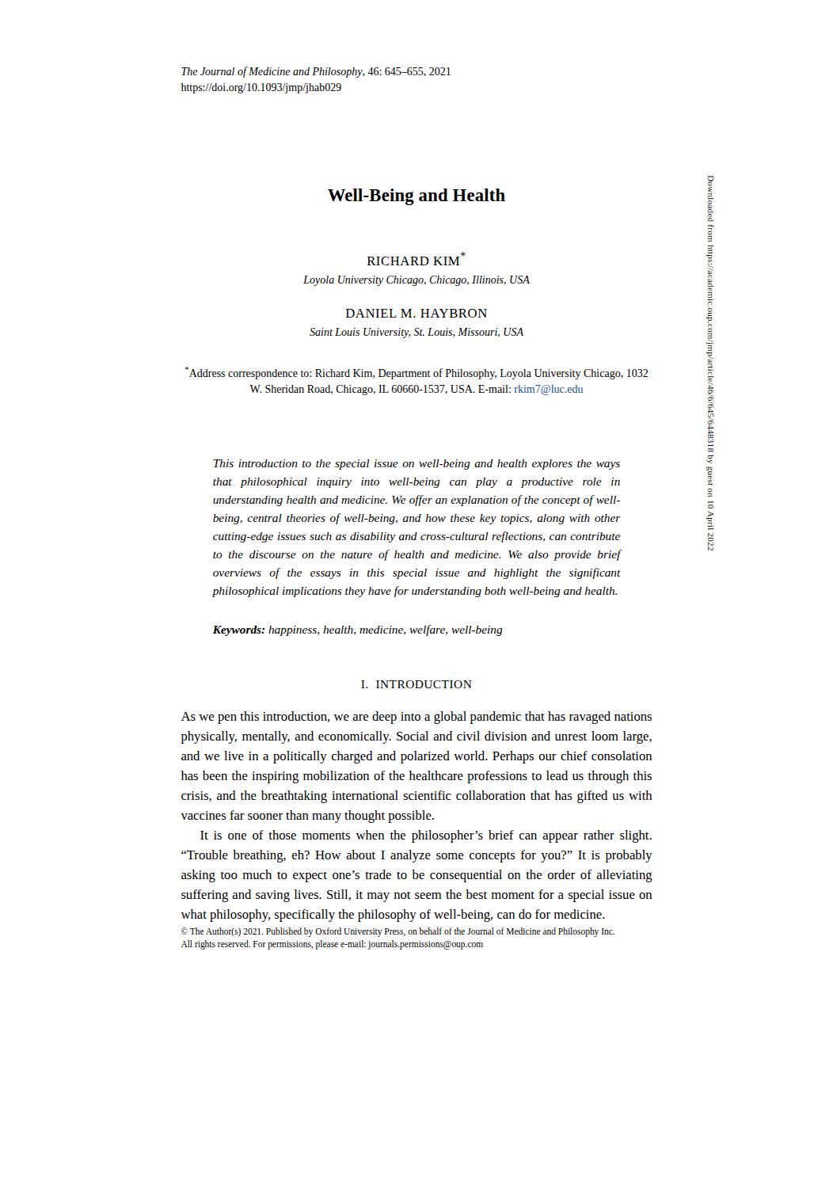Downloaded from https://academic.oup.com/jmp/article/46/6/645/6448318 by guest on 10 April 2022
The Journal of Medicine and Philosophy, 46: 645–655, 2021
https://doi.org/10.1093/jmp/jhab029
Well-Being and Health
RICHARD KIM*
Loyola University Chicago, Chicago, Illinois, USA
DANIEL M. HAYBRON
Saint Louis University, St. Louis, Missouri, USA
*Address correspondence to: Richard Kim, Department of Philosophy, Loyola University Chicago, 1032 W. Sheridan Road, Chicago, IL 60660-1537, USA. E-mail: rkim7@luc.edu
This introduction to the special issue on well-being and health explores the ways that philosophical inquiry into well-being can play a productive role in understanding health and medicine. We offer an explanation of the concept of well-being, central theories of well-being, and how these key topics, along with other cutting-edge issues such as disability and cross-cultural reflections, can contribute to the discourse on the nature of health and medicine. We also provide brief overviews of the essays in this special issue and highlight the significant philosophical implications they have for understanding both well-being and health.
Keywords: happiness, health, medicine, welfare, well-being
I. INTRODUCTION
As we pen this introduction, we are deep into a global pandemic that has ravaged nations physically, mentally, and economically. Social and civil division and unrest loom large, and we live in a politically charged and polarized world. Perhaps our chief consolation has been the inspiring mobilization of the healthcare professions to lead us through this crisis, and the breathtaking international scientific collaboration that has gifted us with vaccines far sooner than many thought possible.
It is one of those moments when the philosopher’s brief can appear rather slight. “Trouble breathing, eh? How about I analyze some concepts for you?” It is probably asking too much to expect one’s trade to be consequential on the order of alleviating suffering and saving lives. Still, it may not seem the best moment for a special issue on what philosophy, specifically the philosophy of well-being, can do for medicine.
© The Author(s) 2021. Published by Oxford University Press, on behalf of the Journal of Medicine and Philosophy Inc.
All rights reserved. For permissions, please e-mail: journals.permissions@oup.com